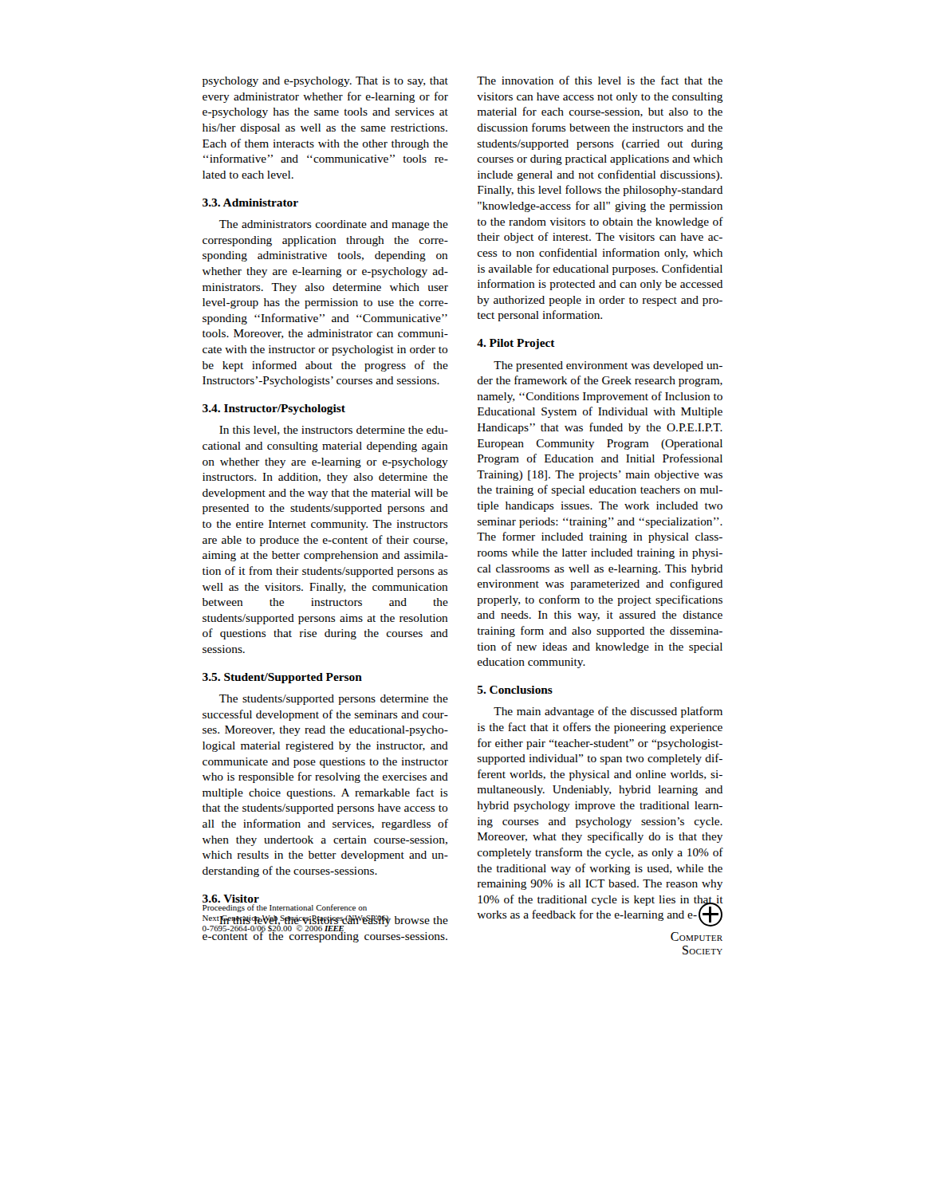psychology and e-psychology. That is to say, that every administrator whether for e-learning or for e-psychology has the same tools and services at his/her disposal as well as the same restrictions. Each of them interacts with the other through the ‘‘informative’’ and ‘‘communicative’’ tools related to each level.
3.3. Administrator
The administrators coordinate and manage the corresponding application through the corresponding administrative tools, depending on whether they are e-learning or e-psychology administrators. They also determine which user level-group has the permission to use the corresponding ‘‘Informative’’ and ‘‘Communicative’’ tools. Moreover, the administrator can communicate with the instructor or psychologist in order to be kept informed about the progress of the Instructors’-Psychologists’ courses and sessions.
3.4. Instructor/Psychologist
In this level, the instructors determine the educational and consulting material depending again on whether they are e-learning or e-psychology instructors. In addition, they also determine the development and the way that the material will be presented to the students/supported persons and to the entire Internet community. The instructors are able to produce the e-content of their course, aiming at the better comprehension and assimilation of it from their students/supported persons as well as the visitors. Finally, the communication between the instructors and the students/supported persons aims at the resolution of questions that rise during the courses and sessions.
3.5. Student/Supported Person
The students/supported persons determine the successful development of the seminars and courses. Moreover, they read the educational-psychological material registered by the instructor, and communicate and pose questions to the instructor who is responsible for resolving the exercises and multiple choice questions. A remarkable fact is that the students/supported persons have access to all the information and services, regardless of when they undertook a certain course-session, which results in the better development and understanding of the courses-sessions.
3.6. Visitor
In this level, the visitors can easily browse the e-content of the corresponding courses-sessions. The innovation of this level is the fact that the visitors can have access not only to the consulting material for each course-session, but also to the discussion forums between the instructors and the students/supported persons (carried out during courses or during practical applications and which include general and not confidential discussions). Finally, this level follows the philosophy-standard "knowledge-access for all" giving the permission to the random visitors to obtain the knowledge of their object of interest. The visitors can have access to non confidential information only, which is available for educational purposes. Confidential information is protected and can only be accessed by authorized people in order to respect and protect personal information.
4. Pilot Project
The presented environment was developed under the framework of the Greek research program, namely, ‘‘Conditions Improvement of Inclusion to Educational System of Individual with Multiple Handicaps’’ that was funded by the O.P.E.I.P.T. European Community Program (Operational Program of Education and Initial Professional Training) [18]. The projects’ main objective was the training of special education teachers on multiple handicaps issues. The work included two seminar periods: ‘‘training’’ and ‘‘specialization’’. The former included training in physical classrooms while the latter included training in physical classrooms as well as e-learning. This hybrid environment was parameterized and configured properly, to conform to the project specifications and needs. In this way, it assured the distance training form and also supported the dissemination of new ideas and knowledge in the special education community.
5. Conclusions
The main advantage of the discussed platform is the fact that it offers the pioneering experience for either pair “teacher-student” or “psychologist-supported individual” to span two completely different worlds, the physical and online worlds, simultaneously. Undeniably, hybrid learning and hybrid psychology improve the traditional learning courses and psychology session’s cycle. Moreover, what they specifically do is that they completely transform the cycle, as only a 10% of the traditional way of working is used, while the remaining 90% is all ICT based. The reason why 10% of the traditional cycle is kept lies in that it works as a feedback for the e-learning and e-
Proceedings of the International Conference on
Next Generation Web Services Practices (NWeSP'06)
0-7695-2664-0/06 $20.00 © 2006 IEEE
ComputerSociety